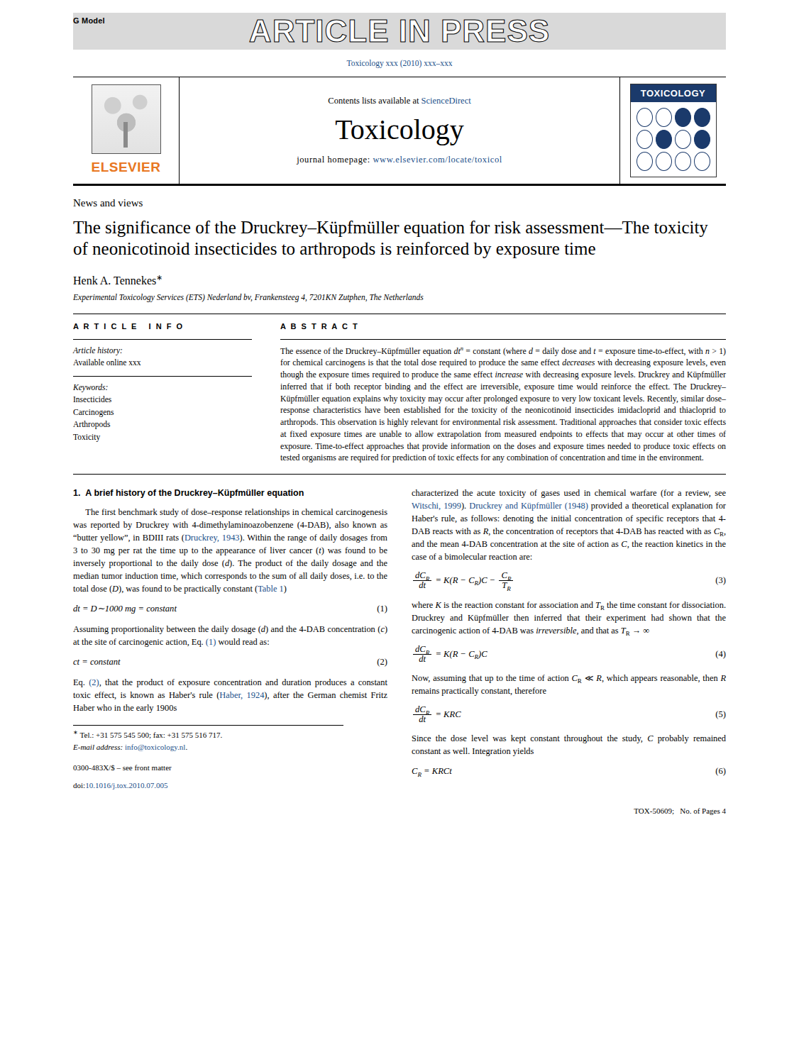ARTICLE IN PRESS
G Model
Toxicology xxx (2010) xxx–xxx
ELSEVIER
Contents lists available at ScienceDirect
Toxicology
journal homepage: www.elsevier.com/locate/toxicol
TOXICOLOGY
News and views
The significance of the Druckrey–Küpfmüller equation for risk assessment—The toxicity of neonicotinoid insecticides to arthropods is reinforced by exposure time
Henk A. Tennekes∗
Experimental Toxicology Services (ETS) Nederland bv, Frankensteeg 4, 7201KN Zutphen, The Netherlands
A R T I C L E I N F O
Article history:
Available online xxx
Keywords:
Insecticides
Carcinogens
Arthropods
Toxicity
A B S T R A C T
The essence of the Druckrey–Küpfmüller equation dtn = constant (where d = daily dose and t = exposure time-to-effect, with n > 1) for chemical carcinogens is that the total dose required to produce the same effect decreases with decreasing exposure levels, even though the exposure times required to produce the same effect increase with decreasing exposure levels. Druckrey and Küpfmüller inferred that if both receptor binding and the effect are irreversible, exposure time would reinforce the effect. The Druckrey–Küpfmüller equation explains why toxicity may occur after prolonged exposure to very low toxicant levels. Recently, similar dose–response characteristics have been established for the toxicity of the neonicotinoid insecticides imidacloprid and thiacloprid to arthropods. This observation is highly relevant for environmental risk assessment. Traditional approaches that consider toxic effects at fixed exposure times are unable to allow extrapolation from measured endpoints to effects that may occur at other times of exposure. Time-to-effect approaches that provide information on the doses and exposure times needed to produce toxic effects on tested organisms are required for prediction of toxic effects for any combination of concentration and time in the environment.
1. A brief history of the Druckrey–Küpfmüller equation
The first benchmark study of dose–response relationships in chemical carcinogenesis was reported by Druckrey with 4-dimethylaminoazobenzene (4-DAB), also known as “butter yellow”, in BDIII rats (Druckrey, 1943). Within the range of daily dosages from 3 to 30 mg per rat the time up to the appearance of liver cancer (t) was found to be inversely proportional to the daily dose (d). The product of the daily dosage and the median tumor induction time, which corresponds to the sum of all daily doses, i.e. to the total dose (D), was found to be practically constant (Table 1)
dt = D∼1000 mg = constant (1)
Assuming proportionality between the daily dosage (d) and the 4-DAB concentration (c) at the site of carcinogenic action, Eq. (1) would read as:
ct = constant (2)
Eq. (2), that the product of exposure concentration and duration produces a constant toxic effect, is known as Haber's rule (Haber, 1924), after the German chemist Fritz Haber who in the early 1900s
∗ Tel.: +31 575 545 500; fax: +31 575 516 717.
E-mail address: info@toxicology.nl.
0300-483X/$ – see front matter
doi:10.1016/j.tox.2010.07.005
characterized the acute toxicity of gases used in chemical warfare (for a review, see Witschi, 1999). Druckrey and Küpfmüller (1948) provided a theoretical explanation for Haber's rule, as follows: denoting the initial concentration of specific receptors that 4-DAB reacts with as R, the concentration of receptors that 4-DAB has reacted with as CR, and the mean 4-DAB concentration at the site of action as C, the reaction kinetics in the case of a bimolecular reaction are:
dCR dt = K(R − CR)C − CR TR (3)
where K is the reaction constant for association and TR the time constant for dissociation. Druckrey and Küpfmüller then inferred that their experiment had shown that the carcinogenic action of 4-DAB was irreversible, and that as TR → ∞
dCR dt = K(R − CR)C (4)
Now, assuming that up to the time of action CR ≪ R, which appears reasonable, then R remains practically constant, therefore
dCR dt = KRC (5)
Since the dose level was kept constant throughout the study, C probably remained constant as well. Integration yields
CR = KRCt (6)
TOX-50609; No. of Pages 4